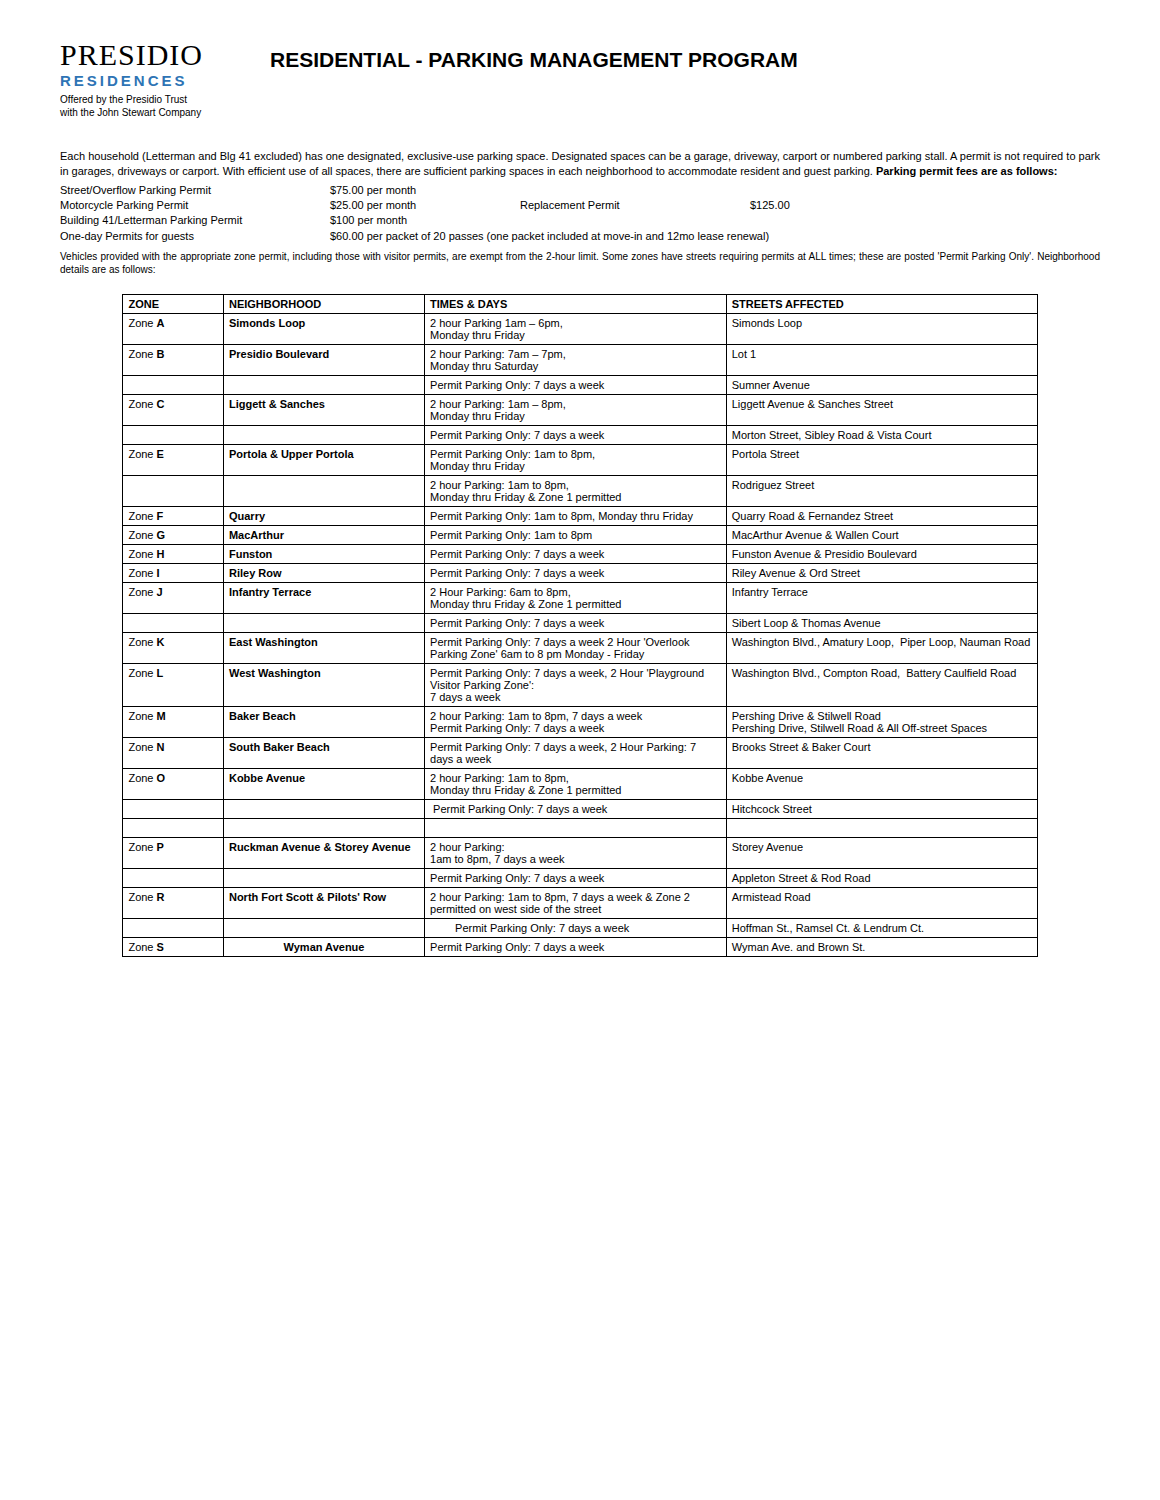PRESIDIO
RESIDENCES
Offered by the Presidio Trust
with the John Stewart Company
RESIDENTIAL - PARKING MANAGEMENT PROGRAM
Each household (Letterman and Blg 41 excluded) has one designated, exclusive-use parking space. Designated spaces can be a garage, driveway, carport or numbered parking stall. A permit is not required to park in garages, driveways or carport. With efficient use of all spaces, there are sufficient parking spaces in each neighborhood to accommodate resident and guest parking. Parking permit fees are as follows:
Street/Overflow Parking Permit $75.00 per month
Motorcycle Parking Permit $25.00 per month Replacement Permit $125.00
Building 41/Letterman Parking Permit $100 per month
One-day Permits for guests $60.00 per packet of 20 passes (one packet included at move-in and 12mo lease renewal)
Vehicles provided with the appropriate zone permit, including those with visitor permits, are exempt from the 2-hour limit. Some zones have streets requiring permits at ALL times; these are posted 'Permit Parking Only'. Neighborhood details are as follows:
| ZONE | NEIGHBORHOOD | TIMES & DAYS | STREETS AFFECTED |
| --- | --- | --- | --- |
| Zone A | Simonds Loop | 2 hour Parking 1am – 6pm, Monday thru Friday | Simonds Loop |
| Zone B | Presidio Boulevard | 2 hour Parking: 7am – 7pm, Monday thru Saturday | Lot 1 |
| | | Permit Parking Only: 7 days a week | Sumner Avenue |
| Zone C | Liggett & Sanches | 2 hour Parking: 1am – 8pm, Monday thru Friday | Liggett Avenue & Sanches Street |
| | | Permit Parking Only: 7 days a week | Morton Street, Sibley Road & Vista Court |
| Zone E | Portola & Upper Portola | Permit Parking Only: 1am to 8pm, Monday thru Friday | Portola Street |
| | | 2 hour Parking: 1am to 8pm, Monday thru Friday & Zone 1 permitted | Rodriguez Street |
| Zone F | Quarry | Permit Parking Only: 1am to 8pm, Monday thru Friday | Quarry Road & Fernandez Street |
| Zone G | MacArthur | Permit Parking Only: 1am to 8pm | MacArthur Avenue & Wallen Court |
| Zone H | Funston | Permit Parking Only: 7 days a week | Funston Avenue & Presidio Boulevard |
| Zone I | Riley Row | Permit Parking Only: 7 days a week | Riley Avenue & Ord Street |
| Zone J | Infantry Terrace | 2 Hour Parking: 6am to 8pm, Monday thru Friday & Zone 1 permitted | Infantry Terrace |
| | | Permit Parking Only: 7 days a week | Sibert Loop & Thomas Avenue |
| Zone K | East Washington | Permit Parking Only: 7 days a week 2 Hour 'Overlook Parking Zone' 6am to 8 pm Monday - Friday | Washington Blvd., Amatury Loop, Piper Loop, Nauman Road |
| Zone L | West Washington | Permit Parking Only: 7 days a week, 2 Hour 'Playground Visitor Parking Zone': 7 days a week | Washington Blvd., Compton Road, Battery Caulfield Road |
| Zone M | Baker Beach | 2 hour Parking: 1am to 8pm, 7 days a week Permit Parking Only: 7 days a week | Pershing Drive & Stilwell Road Pershing Drive, Stilwell Road & All Off-street Spaces |
| Zone N | South Baker Beach | Permit Parking Only: 7 days a week, 2 Hour Parking: 7 days a week | Brooks Street & Baker Court |
| Zone O | Kobbe Avenue | 2 hour Parking: 1am to 8pm, Monday thru Friday & Zone 1 permitted | Kobbe Avenue |
| | | Permit Parking Only: 7 days a week | Hitchcock Street |
| Zone P | Ruckman Avenue & Storey Avenue | 2 hour Parking: 1am to 8pm, 7 days a week | Storey Avenue |
| | | Permit Parking Only: 7 days a week | Appleton Street & Rod Road |
| Zone R | North Fort Scott & Pilots' Row | 2 hour Parking: 1am to 8pm, 7 days a week & Zone 2 permitted on west side of the street | Armistead Road |
| | | Permit Parking Only: 7 days a week | Hoffman St., Ramsel Ct. & Lendrum Ct. |
| Zone S | Wyman Avenue | Permit Parking Only: 7 days a week | Wyman Ave. and Brown St. |